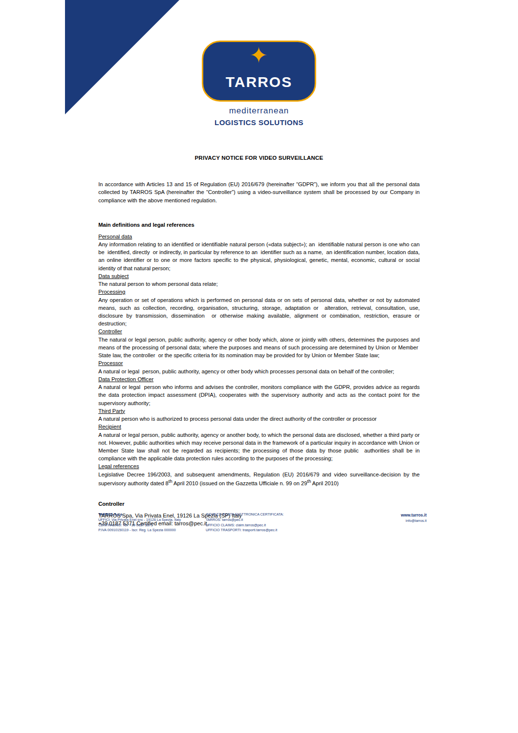since
1828
www.tarros.it
TARROS
mediterranean
LOGISTICS SOLUTIONS
PRIVACY NOTICE FOR VIDEO SURVEILLANCE
In accordance with Articles 13 and 15 of Regulation (EU) 2016/679 (hereinafter “GDPR”), we inform you that all the personal data collected by TARROS SpA (hereinafter the “Controller”) using a video-surveillance system shall be processed by our Company in compliance with the above mentioned regulation.
Main definitions and legal references
Personal data
Any information relating to an identified or identifiable natural person («data subject»); an identifiable natural person is one who can be identified, directly or indirectly, in particular by reference to an identifier such as a name, an identification number, location data, an online identifier or to one or more factors specific to the physical, physiological, genetic, mental, economic, cultural or social identity of that natural person;
Data subject
The natural person to whom personal data relate;
Processing
Any operation or set of operations which is performed on personal data or on sets of personal data, whether or not by automated means, such as collection, recording, organisation, structuring, storage, adaptation or alteration, retrieval, consultation, use, disclosure by transmission, dissemination or otherwise making available, alignment or combination, restriction, erasure or destruction;
Controller
The natural or legal person, public authority, agency or other body which, alone or jointly with others, determines the purposes and means of the processing of personal data; where the purposes and means of such processing are determined by Union or Member State law, the controller or the specific criteria for its nomination may be provided for by Union or Member State law;
Processor
A natural or legal person, public authority, agency or other body which processes personal data on behalf of the controller;
Data Protection Officer
A natural or legal person who informs and advises the controller, monitors compliance with the GDPR, provides advice as regards the data protection impact assessment (DPIA), cooperates with the supervisory authority and acts as the contact point for the supervisory authority;
Third Party
A natural person who is authorized to process personal data under the direct authority of the controller or processor
Recipient
A natural or legal person, public authority, agency or another body, to which the personal data are disclosed, whether a third party or not. However, public authorities which may receive personal data in the framework of a particular inquiry in accordance with Union or Member State law shall not be regarded as recipients; the processing of those data by those public authorities shall be in compliance with the applicable data protection rules according to the purposes of the processing;
Legal references
Legislative Decree 196/2003, and subsequent amendments, Regulation (EU) 2016/679 and video surveillance-decision by the supervisory authority dated 8th April 2010 (issued on the Gazzetta Ufficiale n. 99 on 29th April 2010)
Controller
TARROS Spa, Via Privata Enel, 19126 La Spezia (SP) Italy
+39 0187 5371 Certified email: tarros@pec.it.
| TARROS S.p.a. UFFICI: Via Privata Enel snc - 19126 La Spezia, Italy CENTRALINO: Tel. +39 0187 5371 P.IVA 00910150119 - Iscr. Reg. La Spezia 000000 | INDIRIZZI POSTA ELETTRONICA CERTIFICATA: TARROS: tarros@pec.it UFFICIO CLAIMS: claim.tarros@pec.it UFFICIO TRASPORTI: trasporti.tarros@pec.it | www.tarros.it info@tarros.it |